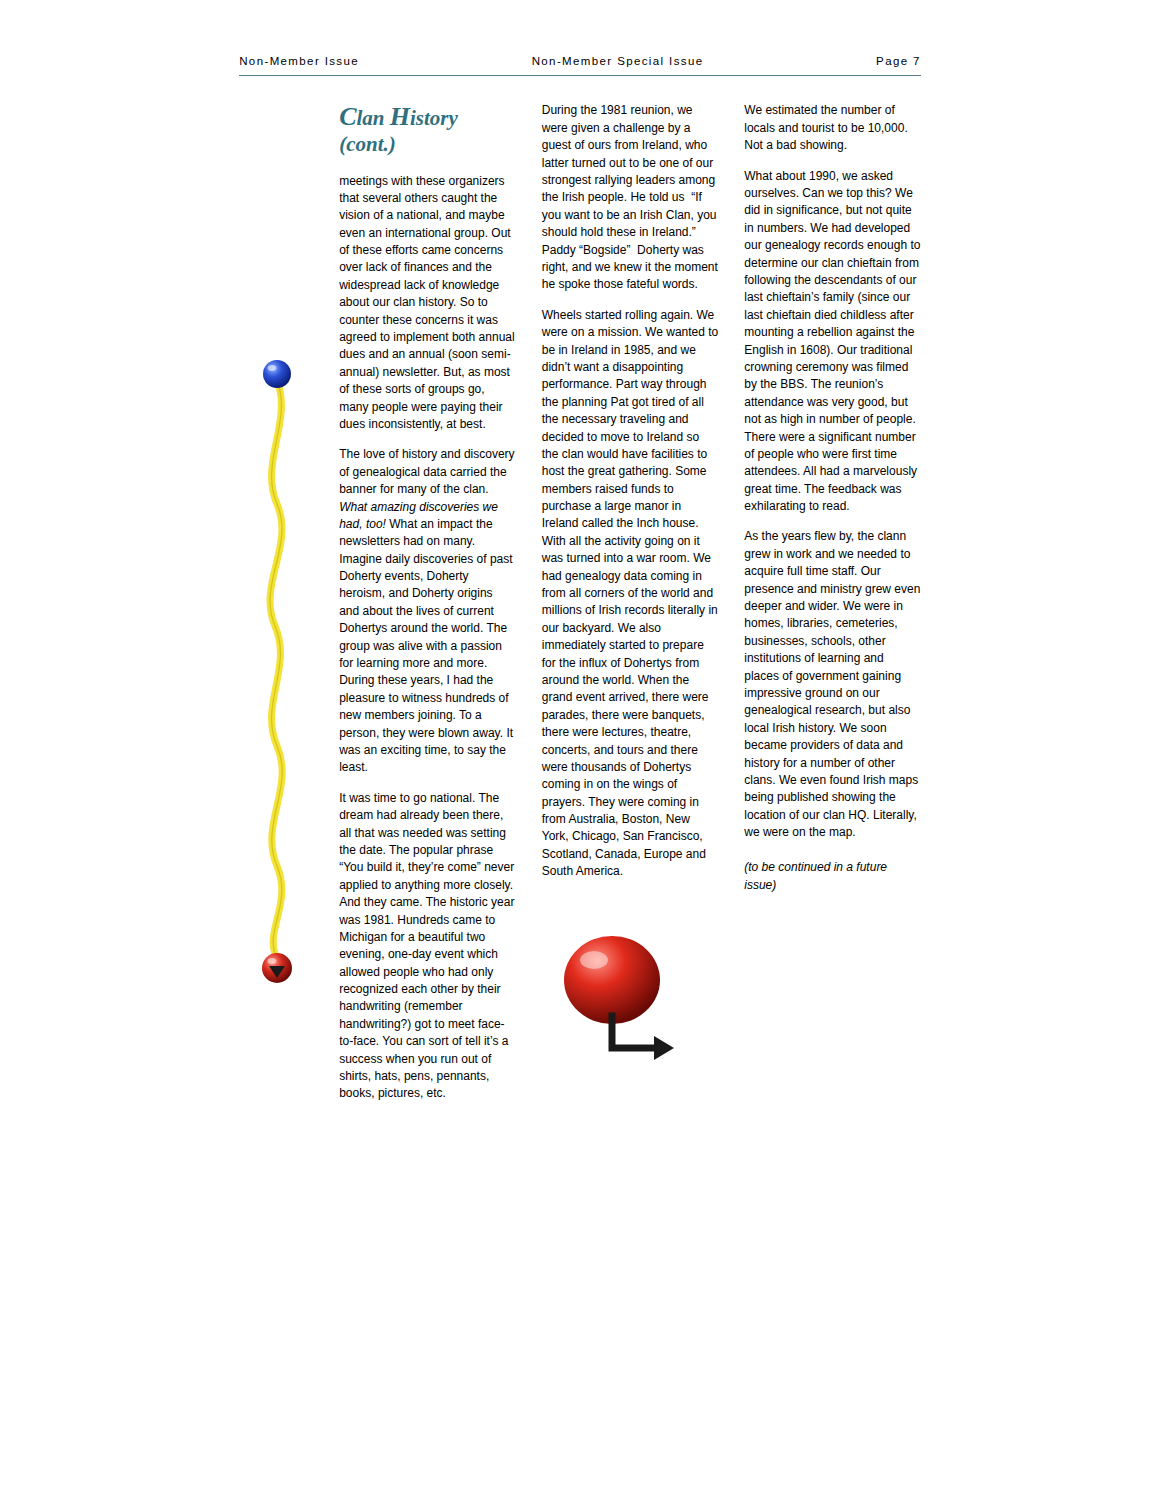Non-Member Issue
Non-Member Special Issue
Page 7
Clan History (cont.)
meetings with these organizers that several others caught the vision of a national, and maybe even an international group. Out of these efforts came concerns over lack of finances and the widespread lack of knowledge about our clan history. So to counter these concerns it was agreed to implement both annual dues and an annual (soon semi-annual) newsletter. But, as most of these sorts of groups go, many people were paying their dues inconsistently, at best.
The love of history and discovery of genealogical data carried the banner for many of the clan. What amazing discoveries we had, too! What an impact the newsletters had on many. Imagine daily discoveries of past Doherty events, Doherty heroism, and Doherty origins and about the lives of current Dohertys around the world. The group was alive with a passion for learning more and more. During these years, I had the pleasure to witness hundreds of new members joining. To a person, they were blown away. It was an exciting time, to say the least.
It was time to go national. The dream had already been there, all that was needed was setting the date. The popular phrase “You build it, they’re come” never applied to anything more closely. And they came. The historic year was 1981. Hundreds came to Michigan for a beautiful two evening, one-day event which allowed people who had only recognized each other by their handwriting (remember handwriting?) got to meet face-to-face. You can sort of tell it’s a success when you run out of shirts, hats, pens, pennants, books, pictures, etc.
During the 1981 reunion, we were given a challenge by a guest of ours from Ireland, who latter turned out to be one of our strongest rallying leaders among the Irish people. He told us “If you want to be an Irish Clan, you should hold these in Ireland.” Paddy “Bogside” Doherty was right, and we knew it the moment he spoke those fateful words.
Wheels started rolling again. We were on a mission. We wanted to be in Ireland in 1985, and we didn’t want a disappointing performance. Part way through the planning Pat got tired of all the necessary traveling and decided to move to Ireland so the clan would have facilities to host the great gathering. Some members raised funds to purchase a large manor in Ireland called the Inch house. With all the activity going on it was turned into a war room. We had genealogy data coming in from all corners of the world and millions of Irish records literally in our backyard. We also immediately started to prepare for the influx of Dohertys from around the world. When the grand event arrived, there were parades, there were banquets, there were lectures, theatre, concerts, and tours and there were thousands of Dohertys coming in on the wings of prayers. They were coming in from Australia, Boston, New York, Chicago, San Francisco, Scotland, Canada, Europe and South America.
We estimated the number of locals and tourist to be 10,000. Not a bad showing.
What about 1990, we asked ourselves. Can we top this? We did in significance, but not quite in numbers. We had developed our genealogy records enough to determine our clan chieftain from following the descendants of our last chieftain’s family (since our last chieftain died childless after mounting a rebellion against the English in 1608). Our traditional crowning ceremony was filmed by the BBS. The reunion’s attendance was very good, but not as high in number of people. There were a significant number of people who were first time attendees. All had a marvelously great time. The feedback was exhilarating to read.
As the years flew by, the clann grew in work and we needed to acquire full time staff. Our presence and ministry grew even deeper and wider. We were in homes, libraries, cemeteries, businesses, schools, other institutions of learning and places of government gaining impressive ground on our genealogical research, but also local Irish history. We soon became providers of data and history for a number of other clans. We even found Irish maps being published showing the location of our clan HQ. Literally, we were on the map.
(to be continued in a future issue)